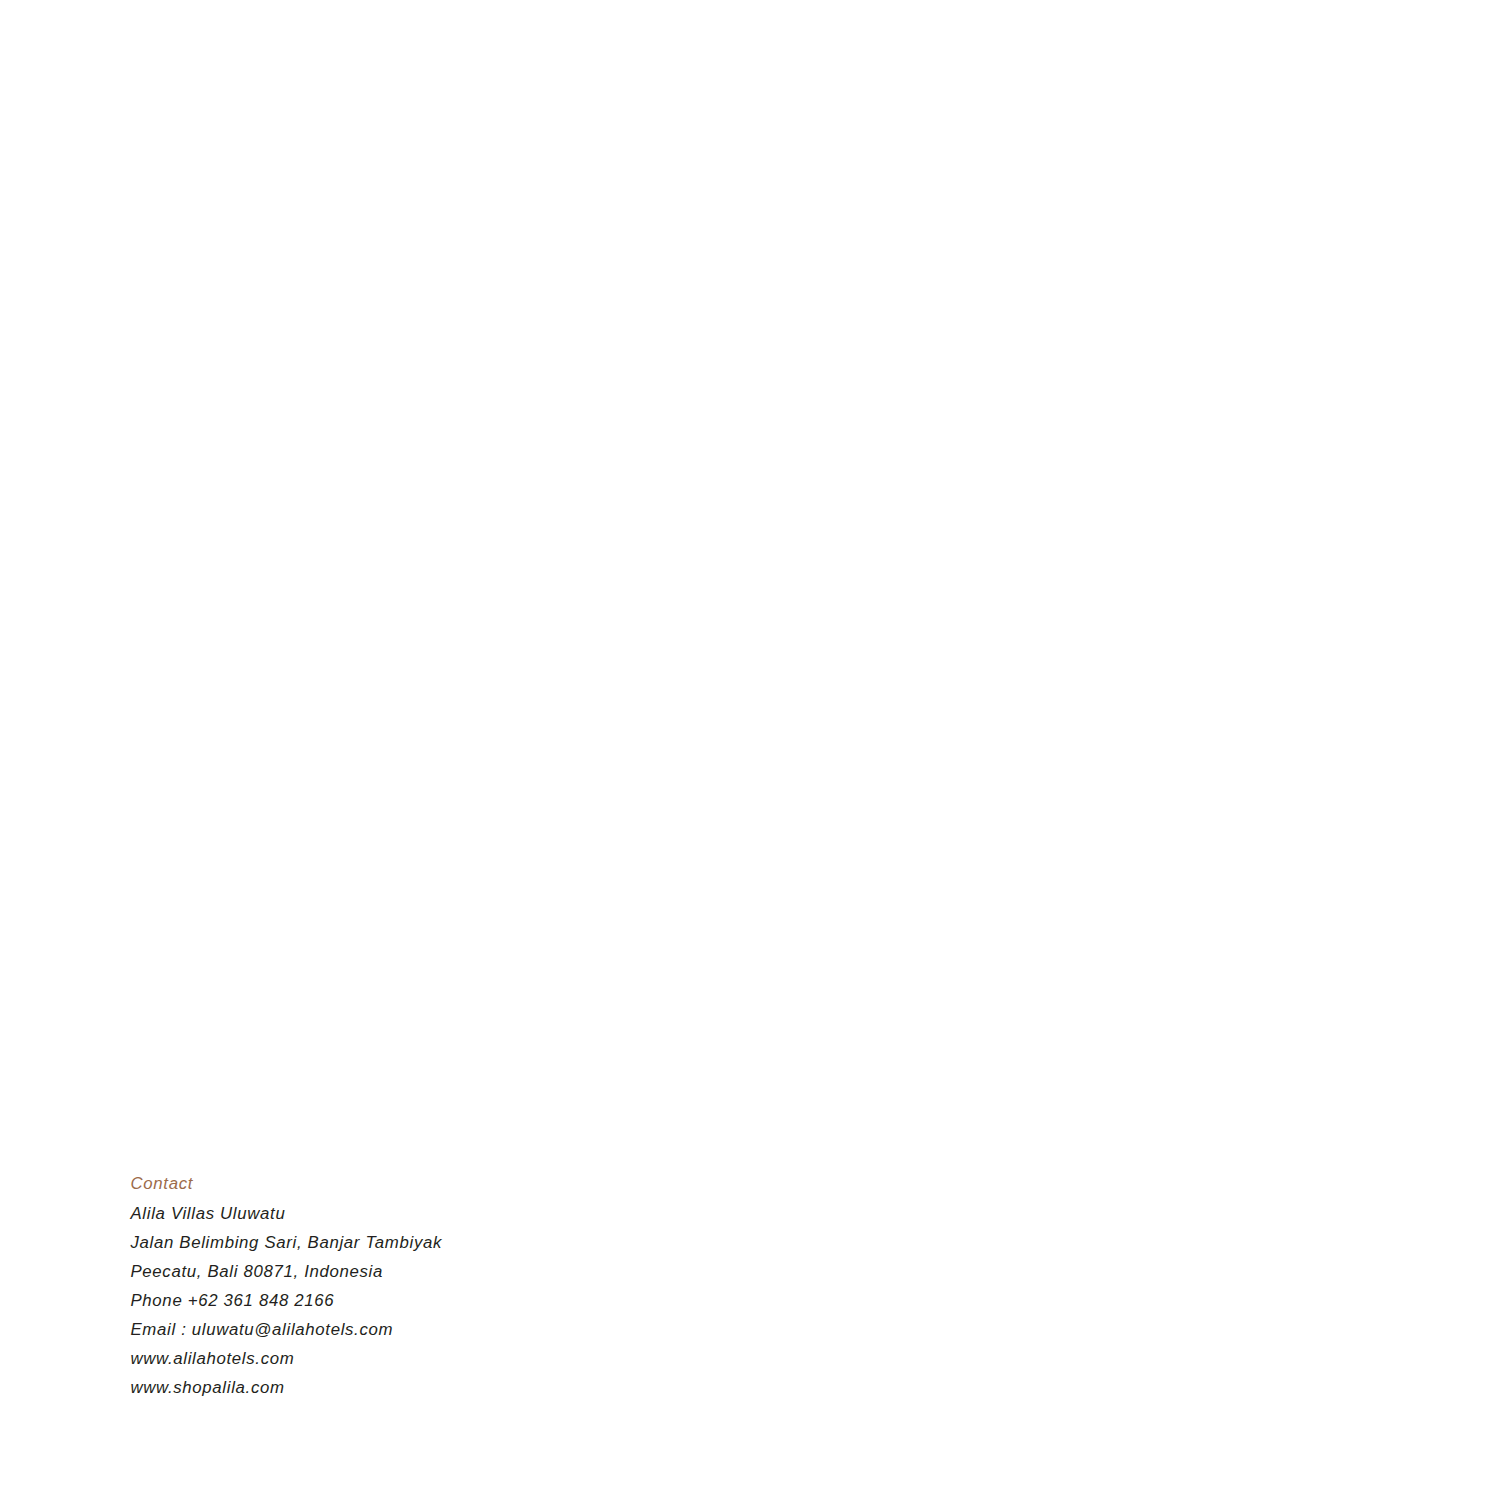Contact
Alila Villas Uluwatu
Jalan Belimbing Sari, Banjar Tambiyak
Peecatu, Bali 80871, Indonesia
Phone +62 361 848 2166
Email : uluwatu@alilahotels.com
www.alilahotels.com
www.shopalila.com